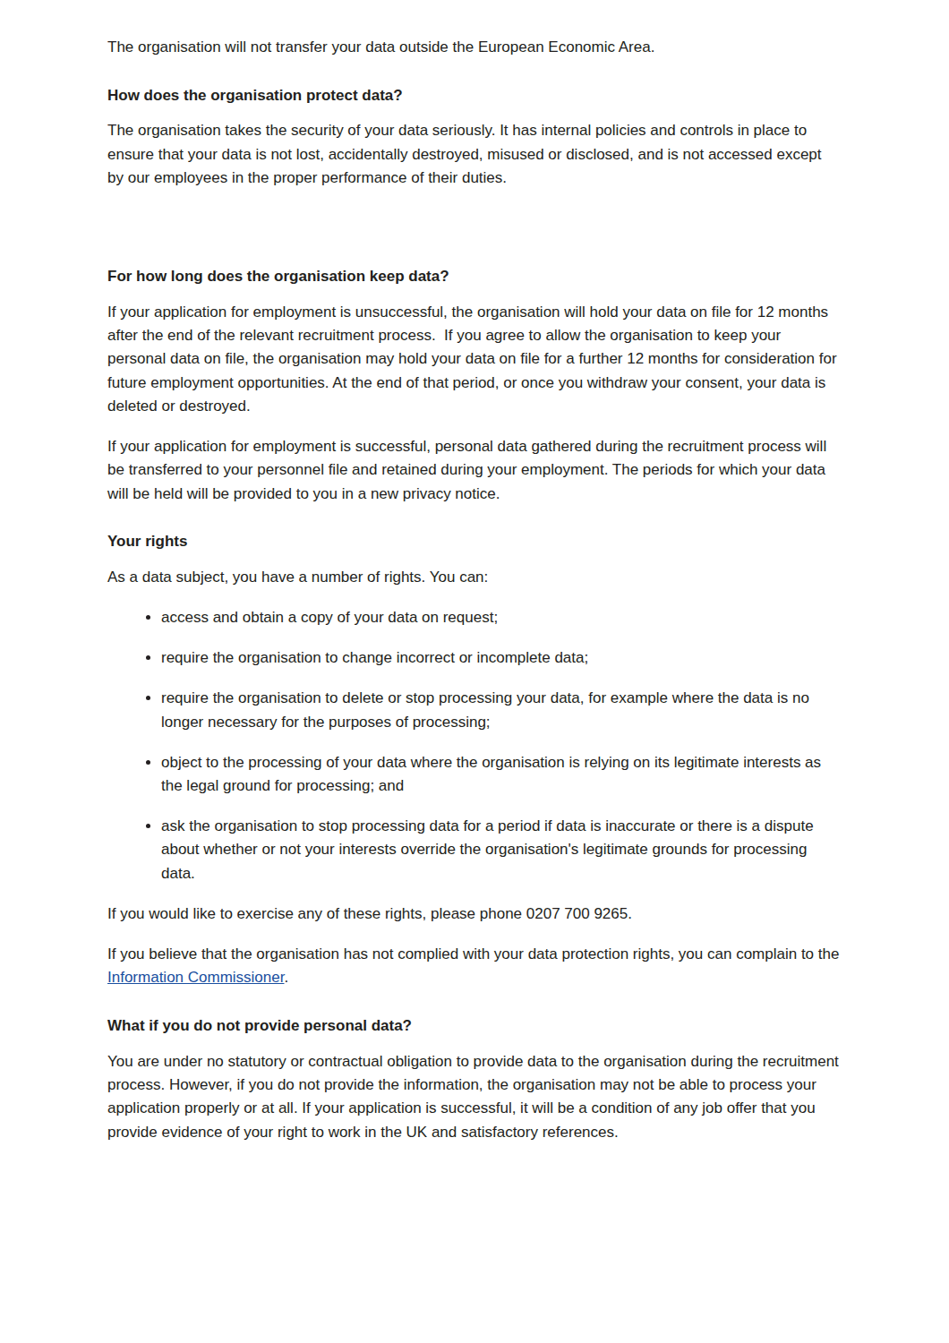The organisation will not transfer your data outside the European Economic Area.
How does the organisation protect data?
The organisation takes the security of your data seriously. It has internal policies and controls in place to ensure that your data is not lost, accidentally destroyed, misused or disclosed, and is not accessed except by our employees in the proper performance of their duties.
For how long does the organisation keep data?
If your application for employment is unsuccessful, the organisation will hold your data on file for 12 months after the end of the relevant recruitment process. If you agree to allow the organisation to keep your personal data on file, the organisation may hold your data on file for a further 12 months for consideration for future employment opportunities. At the end of that period, or once you withdraw your consent, your data is deleted or destroyed.
If your application for employment is successful, personal data gathered during the recruitment process will be transferred to your personnel file and retained during your employment. The periods for which your data will be held will be provided to you in a new privacy notice.
Your rights
As a data subject, you have a number of rights. You can:
access and obtain a copy of your data on request;
require the organisation to change incorrect or incomplete data;
require the organisation to delete or stop processing your data, for example where the data is no longer necessary for the purposes of processing;
object to the processing of your data where the organisation is relying on its legitimate interests as the legal ground for processing; and
ask the organisation to stop processing data for a period if data is inaccurate or there is a dispute about whether or not your interests override the organisation's legitimate grounds for processing data.
If you would like to exercise any of these rights, please phone 0207 700 9265.
If you believe that the organisation has not complied with your data protection rights, you can complain to the Information Commissioner.
What if you do not provide personal data?
You are under no statutory or contractual obligation to provide data to the organisation during the recruitment process. However, if you do not provide the information, the organisation may not be able to process your application properly or at all. If your application is successful, it will be a condition of any job offer that you provide evidence of your right to work in the UK and satisfactory references.